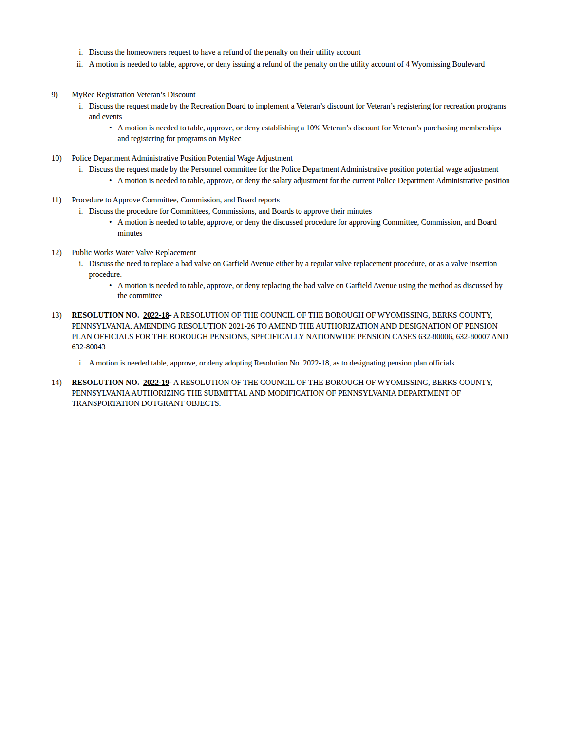i. Discuss the homeowners request to have a refund of the penalty on their utility account
ii. A motion is needed to table, approve, or deny issuing a refund of the penalty on the utility account of 4 Wyomissing Boulevard
9) MyRec Registration Veteran’s Discount
i. Discuss the request made by the Recreation Board to implement a Veteran’s discount for Veteran’s registering for recreation programs and events
A motion is needed to table, approve, or deny establishing a 10% Veteran’s discount for Veteran’s purchasing memberships and registering for programs on MyRec
10) Police Department Administrative Position Potential Wage Adjustment
i. Discuss the request made by the Personnel committee for the Police Department Administrative position potential wage adjustment
A motion is needed to table, approve, or deny the salary adjustment for the current Police Department Administrative position
11) Procedure to Approve Committee, Commission, and Board reports
i. Discuss the procedure for Committees, Commissions, and Boards to approve their minutes
A motion is needed to table, approve, or deny the discussed procedure for approving Committee, Commission, and Board minutes
12) Public Works Water Valve Replacement
i. Discuss the need to replace a bad valve on Garfield Avenue either by a regular valve replacement procedure, or as a valve insertion procedure.
A motion is needed to table, approve, or deny replacing the bad valve on Garfield Avenue using the method as discussed by the committee
13) RESOLUTION NO. 2022-18- A RESOLUTION OF THE COUNCIL OF THE BOROUGH OF WYOMISSING, BERKS COUNTY, PENNSYLVANIA, AMENDING RESOLUTION 2021-26 TO AMEND THE AUTHORIZATION AND DESIGNATION OF PENSION PLAN OFFICIALS FOR THE BOROUGH PENSIONS, SPECIFICALLY NATIONWIDE PENSION CASES 632-80006, 632-80007 AND 632-80043
i. A motion is needed table, approve, or deny adopting Resolution No. 2022-18, as to designating pension plan officials
14) RESOLUTION NO. 2022-19- A RESOLUTION OF THE COUNCIL OF THE BOROUGH OF WYOMISSING, BERKS COUNTY, PENNSYLVANIA AUTHORIZING THE SUBMITTAL AND MODIFICATION OF PENNSYLVANIA DEPARTMENT OF TRANSPORTATION DOTGRANT OBJECTS.